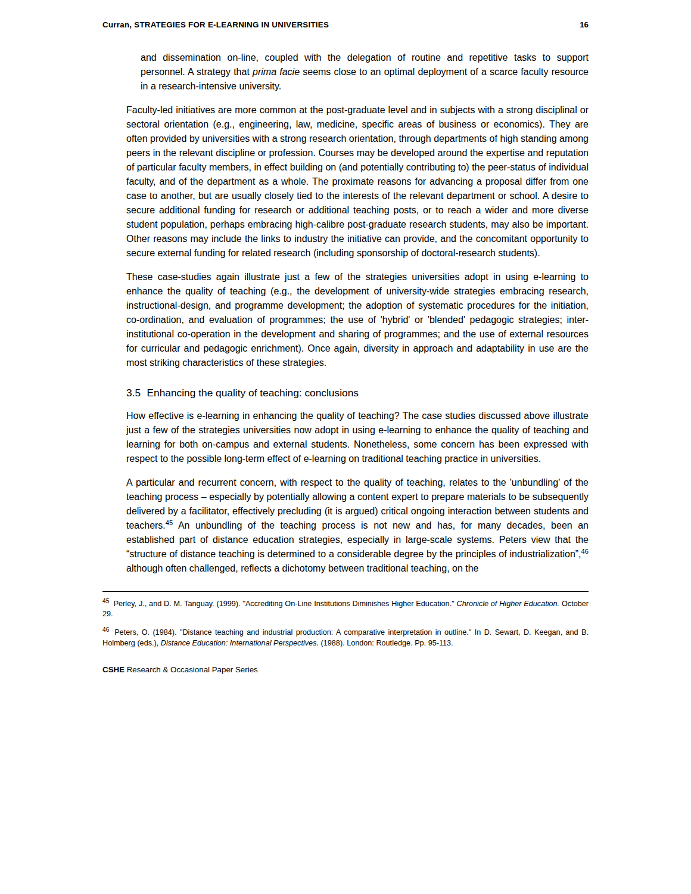Curran, STRATEGIES FOR E-LEARNING IN UNIVERSITIES 16
and dissemination on-line, coupled with the delegation of routine and repetitive tasks to support personnel. A strategy that prima facie seems close to an optimal deployment of a scarce faculty resource in a research-intensive university.
Faculty-led initiatives are more common at the post-graduate level and in subjects with a strong disciplinal or sectoral orientation (e.g., engineering, law, medicine, specific areas of business or economics). They are often provided by universities with a strong research orientation, through departments of high standing among peers in the relevant discipline or profession. Courses may be developed around the expertise and reputation of particular faculty members, in effect building on (and potentially contributing to) the peer-status of individual faculty, and of the department as a whole. The proximate reasons for advancing a proposal differ from one case to another, but are usually closely tied to the interests of the relevant department or school. A desire to secure additional funding for research or additional teaching posts, or to reach a wider and more diverse student population, perhaps embracing high-calibre post-graduate research students, may also be important. Other reasons may include the links to industry the initiative can provide, and the concomitant opportunity to secure external funding for related research (including sponsorship of doctoral-research students).
These case-studies again illustrate just a few of the strategies universities adopt in using e-learning to enhance the quality of teaching (e.g., the development of university-wide strategies embracing research, instructional-design, and programme development; the adoption of systematic procedures for the initiation, co-ordination, and evaluation of programmes; the use of 'hybrid' or 'blended' pedagogic strategies; inter-institutional co-operation in the development and sharing of programmes; and the use of external resources for curricular and pedagogic enrichment). Once again, diversity in approach and adaptability in use are the most striking characteristics of these strategies.
3.5 Enhancing the quality of teaching: conclusions
How effective is e-learning in enhancing the quality of teaching? The case studies discussed above illustrate just a few of the strategies universities now adopt in using e-learning to enhance the quality of teaching and learning for both on-campus and external students. Nonetheless, some concern has been expressed with respect to the possible long-term effect of e-learning on traditional teaching practice in universities.
A particular and recurrent concern, with respect to the quality of teaching, relates to the 'unbundling' of the teaching process – especially by potentially allowing a content expert to prepare materials to be subsequently delivered by a facilitator, effectively precluding (it is argued) critical ongoing interaction between students and teachers.45 An unbundling of the teaching process is not new and has, for many decades, been an established part of distance education strategies, especially in large-scale systems. Peters view that the “structure of distance teaching is determined to a considerable degree by the principles of industrialization”,46 although often challenged, reflects a dichotomy between traditional teaching, on the
45 Perley, J., and D. M. Tanguay. (1999). "Accrediting On-Line Institutions Diminishes Higher Education." Chronicle of Higher Education. October 29.
46 Peters, O. (1984). "Distance teaching and industrial production: A comparative interpretation in outline." In D. Sewart, D. Keegan, and B. Holmberg (eds.), Distance Education: International Perspectives. (1988). London: Routledge. Pp. 95-113.
CSHE Research & Occasional Paper Series